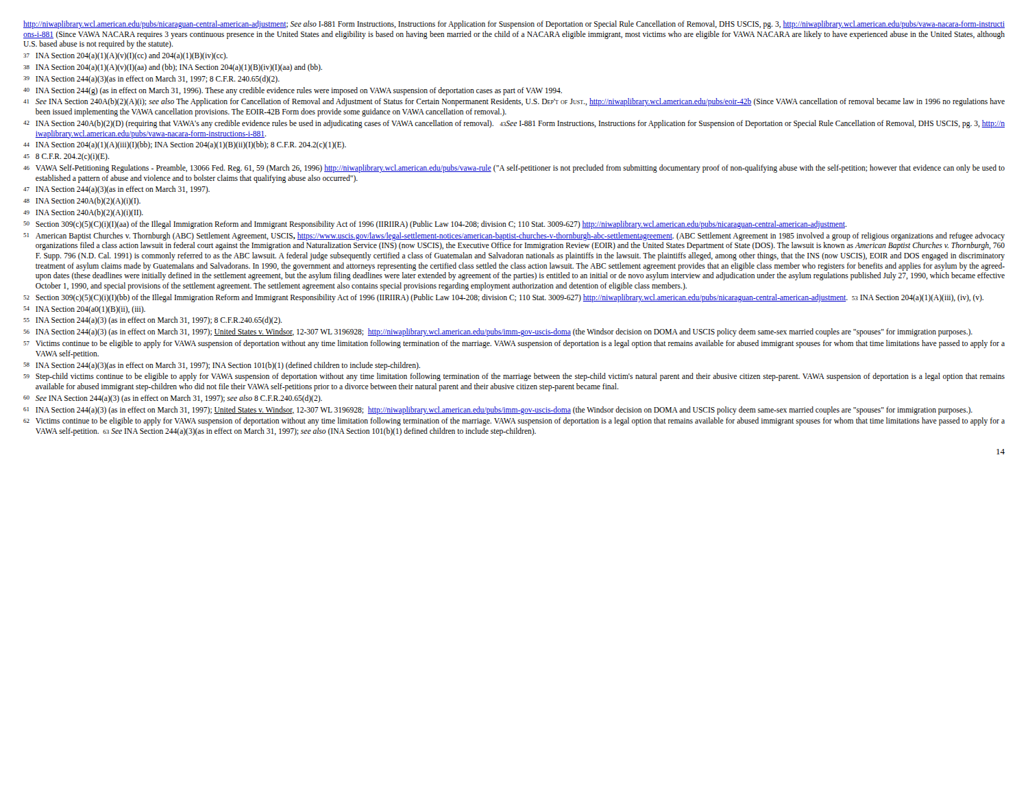http://niwaplibrary.wcl.american.edu/pubs/nicaraguan-central-american-adjustment; See also I-881 Form Instructions, Instructions for Application for Suspension of Deportation or Special Rule Cancellation of Removal, DHS USCIS, pg. 3, http://niwaplibrary.wcl.american.edu/pubs/vawa-nacara-form-instructions-i-881 (Since VAWA NACARA requires 3 years continuous presence in the United States and eligibility is based on having been married or the child of a NACARA eligible immigrant, most victims who are eligible for VAWA NACARA are likely to have experienced abuse in the United States, although U.S. based abuse is not required by the statute).
37 INA Section 204(a)(1)(A)(v)(I)(cc) and 204(a)(1)(B)(iv)(cc).
38 INA Section 204(a)(1)(A)(v)(I)(aa) and (bb); INA Section 204(a)(1)(B)(iv)(I)(aa) and (bb).
39 INA Section 244(a)(3)(as in effect on March 31, 1997; 8 C.F.R. 240.65(d)(2).
40 INA Section 244(g) (as in effect on March 31, 1996). These any credible evidence rules were imposed on VAWA suspension of deportation cases as part of VAW 1994.
41 See INA Section 240A(b)(2)(A)(i); see also The Application for Cancellation of Removal and Adjustment of Status for Certain Nonpermanent Residents, U.S. Dep't of Just., http://niwaplibrary.wcl.american.edu/pubs/eoir-42b (Since VAWA cancellation of removal became law in 1996 no regulations have been issued implementing the VAWA cancellation provisions. The EOIR-42B Form does provide some guidance on VAWA cancellation of removal.).
42 INA Section 240A(b)(2)(D) (requiring that VAWA's any credible evidence rules be used in adjudicating cases of VAWA cancellation of removal). 43 See I-881 Form Instructions, Instructions for Application for Suspension of Deportation or Special Rule Cancellation of Removal, DHS USCIS, pg. 3, http://niwaplibrary.wcl.american.edu/pubs/vawa-nacara-form-instructions-i-881.
44 INA Section 204(a)(1)(A)(iii)(I)(bb); INA Section 204(a)(1)(B)(ii)(I)(bb); 8 C.F.R. 204.2(c)(1)(E).
458 C.F.R. 204.2(c)(i)(E).
46 VAWA Self-Petitioning Regulations - Preamble, 13066 Fed. Reg. 61, 59 (March 26, 1996) http://niwaplibrary.wcl.american.edu/pubs/vawa-rule ("A self-petitioner is not precluded from submitting documentary proof of non-qualifying abuse with the self-petition; however that evidence can only be used to established a pattern of abuse and violence and to bolster claims that qualifying abuse also occurred").
47 INA Section 244(a)(3)(as in effect on March 31, 1997).
48 INA Section 240A(b)(2)(A)(i)(I).
49 INA Section 240A(b)(2)(A)(i)(II).
50 Section 309(c)(5)(C)(i)(I)(aa) of the Illegal Immigration Reform and Immigrant Responsibility Act of 1996 (IIRIIRA) (Public Law 104-208; division C; 110 Stat. 3009-627) http://niwaplibrary.wcl.american.edu/pubs/nicaraguan-central-american-adjustment.
51 American Baptist Churches v. Thornburgh (ABC) Settlement Agreement, USCIS, https://www.uscis.gov/laws/legal-settlement-notices/american-baptist-churches-v-thornburgh-abc-settlementagreement. (ABC Settlement Agreement in 1985 involved a group of religious organizations and refugee advocacy organizations filed a class action lawsuit in federal court against the Immigration and Naturalization Service (INS) (now USCIS), the Executive Office for Immigration Review (EOIR) and the United States Department of State (DOS). The lawsuit is known as American Baptist Churches v. Thornburgh, 760 F. Supp. 796 (N.D. Cal. 1991) is commonly referred to as the ABC lawsuit. A federal judge subsequently certified a class of Guatemalan and Salvadoran nationals as plaintiffs in the lawsuit. The plaintiffs alleged, among other things, that the INS (now USCIS), EOIR and DOS engaged in discriminatory treatment of asylum claims made by Guatemalans and Salvadorans. In 1990, the government and attorneys representing the certified class settled the class action lawsuit. The ABC settlement agreement provides that an eligible class member who registers for benefits and applies for asylum by the agreed-upon dates (these deadlines were initially defined in the settlement agreement, but the asylum filing deadlines were later extended by agreement of the parties) is entitled to an initial or de novo asylum interview and adjudication under the asylum regulations published July 27, 1990, which became effective October 1, 1990, and special provisions of the settlement agreement. The settlement agreement also contains special provisions regarding employment authorization and detention of eligible class members.).
52 Section 309(c)(5)(C)(i)(I)(bb) of the Illegal Immigration Reform and Immigrant Responsibility Act of 1996 (IIRIIRA) (Public Law 104-208; division C; 110 Stat. 3009-627) http://niwaplibrary.wcl.american.edu/pubs/nicaraguan-central-american-adjustment. 53 INA Section 204(a)(1)(A)(iii), (iv), (v).
54 INA Section 204(a0(1)(B)(ii), (iii).
55 INA Section 244(a)(3) (as in effect on March 31, 1997); 8 C.F.R.240.65(d)(2).
56 INA Section 244(a)(3) (as in effect on March 31, 1997); United States v. Windsor, 12-307 WL 3196928; http://niwaplibrary.wcl.american.edu/pubs/imm-gov-uscis-doma (the Windsor decision on DOMA and USCIS policy deem same-sex married couples are "spouses" for immigration purposes.).
57 Victims continue to be eligible to apply for VAWA suspension of deportation without any time limitation following termination of the marriage. VAWA suspension of deportation is a legal option that remains available for abused immigrant spouses for whom that time limitations have passed to apply for a VAWA self-petition.
58 INA Section 244(a)(3)(as in effect on March 31, 1997); INA Section 101(b)(1) (defined children to include step-children).
59 Step-child victims continue to be eligible to apply for VAWA suspension of deportation without any time limitation following termination of the marriage between the step-child victim's natural parent and their abusive citizen step-parent. VAWA suspension of deportation is a legal option that remains available for abused immigrant step-children who did not file their VAWA self-petitions prior to a divorce between their natural parent and their abusive citizen step-parent became final.
60 See INA Section 244(a)(3) (as in effect on March 31, 1997); see also 8 C.F.R.240.65(d)(2).
61 INA Section 244(a)(3) (as in effect on March 31, 1997); United States v. Windsor, 12-307 WL 3196928; http://niwaplibrary.wcl.american.edu/pubs/imm-gov-uscis-doma (the Windsor decision on DOMA and USCIS policy deem same-sex married couples are "spouses" for immigration purposes.).
62 Victims continue to be eligible to apply for VAWA suspension of deportation without any time limitation following termination of the marriage. VAWA suspension of deportation is a legal option that remains available for abused immigrant spouses for whom that time limitations have passed to apply for a VAWA self-petition. 63 See INA Section 244(a)(3)(as in effect on March 31, 1997); see also (INA Section 101(b)(1) defined children to include step-children).
14